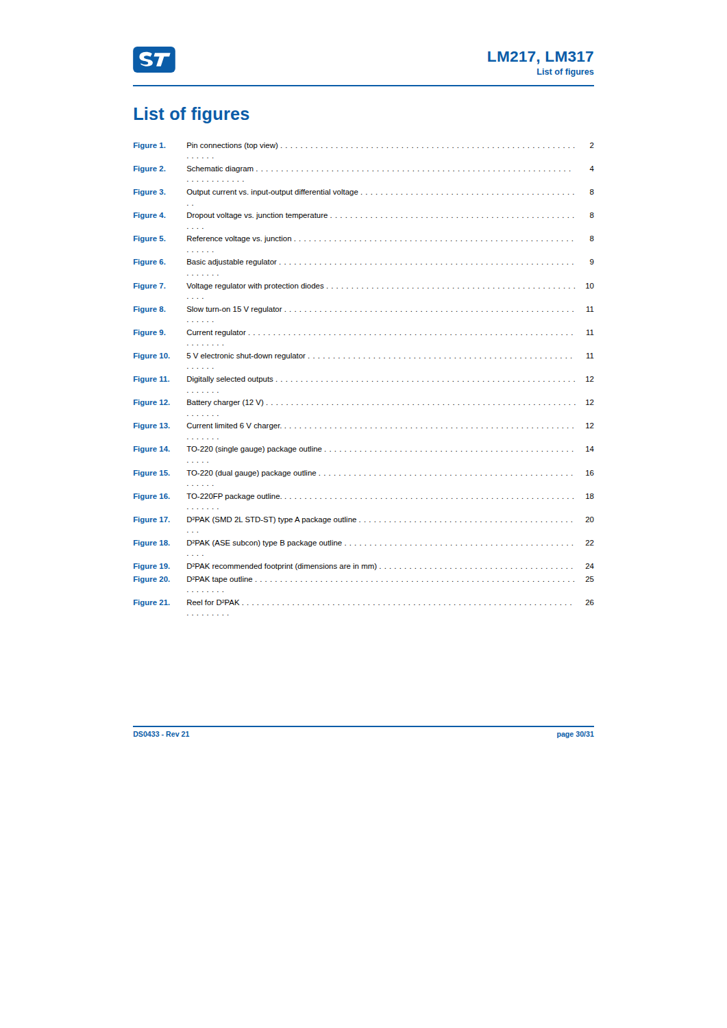LM217, LM317
List of figures
List of figures
| Figure 1. | Pin connections (top view) . . . . . . . . . . . . . . . . . . . . . . . . . . . . . . . . . . . . . . . . . . . . . . . . . . . . . . . . . . . . . . . . . | 2 |
| Figure 2. | Schematic diagram . . . . . . . . . . . . . . . . . . . . . . . . . . . . . . . . . . . . . . . . . . . . . . . . . . . . . . . . . . . . . . . . . . . . . . . . . . . | 4 |
| Figure 3. | Output current vs. input-output differential voltage . . . . . . . . . . . . . . . . . . . . . . . . . . . . . . . . . . . . . . . . . . . . . | 8 |
| Figure 4. | Dropout voltage vs. junction temperature . . . . . . . . . . . . . . . . . . . . . . . . . . . . . . . . . . . . . . . . . . . . . . . . . . . . . | 8 |
| Figure 5. | Reference voltage vs. junction . . . . . . . . . . . . . . . . . . . . . . . . . . . . . . . . . . . . . . . . . . . . . . . . . . . . . . . . . . . . . . | 8 |
| Figure 6. | Basic adjustable regulator . . . . . . . . . . . . . . . . . . . . . . . . . . . . . . . . . . . . . . . . . . . . . . . . . . . . . . . . . . . . . . . . . . | 9 |
| Figure 7. | Voltage regulator with protection diodes . . . . . . . . . . . . . . . . . . . . . . . . . . . . . . . . . . . . . . . . . . . . . . . . . . . . . . | 10 |
| Figure 8. | Slow turn-on 15 V regulator . . . . . . . . . . . . . . . . . . . . . . . . . . . . . . . . . . . . . . . . . . . . . . . . . . . . . . . . . . . . . . . . | 11 |
| Figure 9. | Current regulator . . . . . . . . . . . . . . . . . . . . . . . . . . . . . . . . . . . . . . . . . . . . . . . . . . . . . . . . . . . . . . . . . . . . . . . . . | 11 |
| Figure 10. | 5 V electronic shut-down regulator . . . . . . . . . . . . . . . . . . . . . . . . . . . . . . . . . . . . . . . . . . . . . . . . . . . . . . . . . . . | 11 |
| Figure 11. | Digitally selected outputs . . . . . . . . . . . . . . . . . . . . . . . . . . . . . . . . . . . . . . . . . . . . . . . . . . . . . . . . . . . . . . . . . . . | 12 |
| Figure 12. | Battery charger (12 V) . . . . . . . . . . . . . . . . . . . . . . . . . . . . . . . . . . . . . . . . . . . . . . . . . . . . . . . . . . . . . . . . . . . . . | 12 |
| Figure 13. | Current limited 6 V charger. . . . . . . . . . . . . . . . . . . . . . . . . . . . . . . . . . . . . . . . . . . . . . . . . . . . . . . . . . . . . . . . . . | 12 |
| Figure 14. | TO-220 (single gauge) package outline . . . . . . . . . . . . . . . . . . . . . . . . . . . . . . . . . . . . . . . . . . . . . . . . . . . . . . . | 14 |
| Figure 15. | TO-220 (dual gauge) package outline . . . . . . . . . . . . . . . . . . . . . . . . . . . . . . . . . . . . . . . . . . . . . . . . . . . . . . . . . | 16 |
| Figure 16. | TO-220FP package outline. . . . . . . . . . . . . . . . . . . . . . . . . . . . . . . . . . . . . . . . . . . . . . . . . . . . . . . . . . . . . . . . . . | 18 |
| Figure 17. | D²PAK (SMD 2L STD-ST) type A package outline . . . . . . . . . . . . . . . . . . . . . . . . . . . . . . . . . . . . . . . . . . . . . . | 20 |
| Figure 18. | D²PAK (ASE subcon) type B package outline . . . . . . . . . . . . . . . . . . . . . . . . . . . . . . . . . . . . . . . . . . . . . . . . . . | 22 |
| Figure 19. | D²PAK recommended footprint (dimensions are in mm) . . . . . . . . . . . . . . . . . . . . . . . . . . . . . . . . . . . . . . . | 24 |
| Figure 20. | D²PAK tape outline . . . . . . . . . . . . . . . . . . . . . . . . . . . . . . . . . . . . . . . . . . . . . . . . . . . . . . . . . . . . . . . . . . . . . . . . | 25 |
| Figure 21. | Reel for D²PAK . . . . . . . . . . . . . . . . . . . . . . . . . . . . . . . . . . . . . . . . . . . . . . . . . . . . . . . . . . . . . . . . . . . . . . . . . . . | 26 |
DS0433 - Rev 21
page 30/31